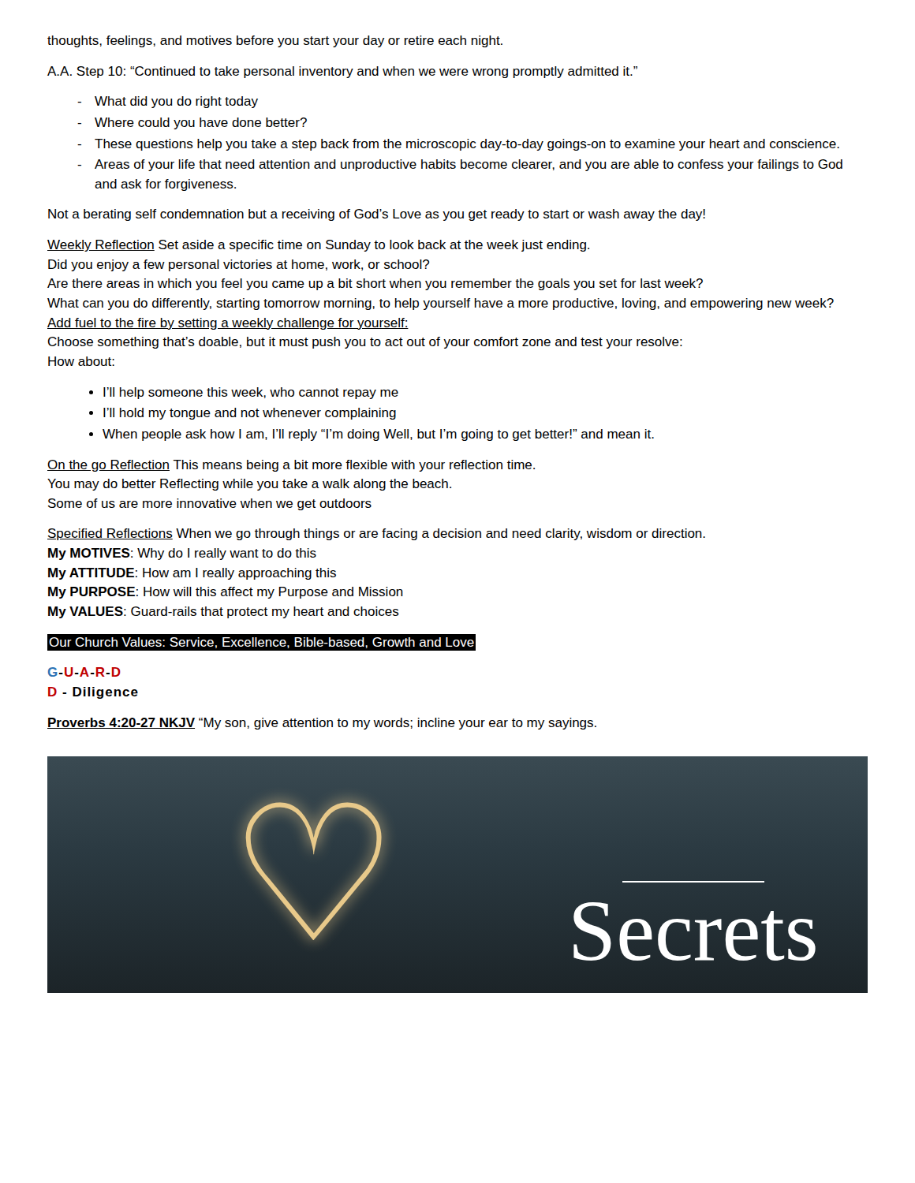thoughts, feelings, and motives before you start your day or retire each night.
A.A. Step 10: “Continued to take personal inventory and when we were wrong promptly admitted it.”
What did you do right today
Where could you have done better?
These questions help you take a step back from the microscopic day-to-day goings-on to examine your heart and conscience.
Areas of your life that need attention and unproductive habits become clearer, and you are able to confess your failings to God and ask for forgiveness.
Not a berating self condemnation but a receiving of God’s Love as you get ready to start or wash away the day!
Weekly Reflection Set aside a specific time on Sunday to look back at the week just ending.
Did you enjoy a few personal victories at home, work, or school?
Are there areas in which you feel you came up a bit short when you remember the goals you set for last week?
What can you do differently, starting tomorrow morning, to help yourself have a more productive, loving, and empowering new week?
Add fuel to the fire by setting a weekly challenge for yourself:
Choose something that’s doable, but it must push you to act out of your comfort zone and test your resolve:
How about:
I’ll help someone this week, who cannot repay me
I’ll hold my tongue and not whenever complaining
When people ask how I am, I’ll reply “I’m doing Well, but I’m going to get better!” and mean it.
On the go Reflection This means being a bit more flexible with your reflection time.
You may do better Reflecting while you take a walk along the beach.
Some of us are more innovative when we get outdoors
Specified Reflections When we go through things or are facing a decision and need clarity, wisdom or direction.
My MOTIVES: Why do I really want to do this
My ATTITUDE: How am I really approaching this
My PURPOSE: How will this affect my Purpose and Mission
My VALUES: Guard-rails that protect my heart and choices
Our Church Values: Service, Excellence, Bible-based, Growth and Love
G-U-A-R-D
D - Diligence
Proverbs 4:20-27 NKJV “My son, give attention to my words; incline your ear to my sayings.
♡
Secrets